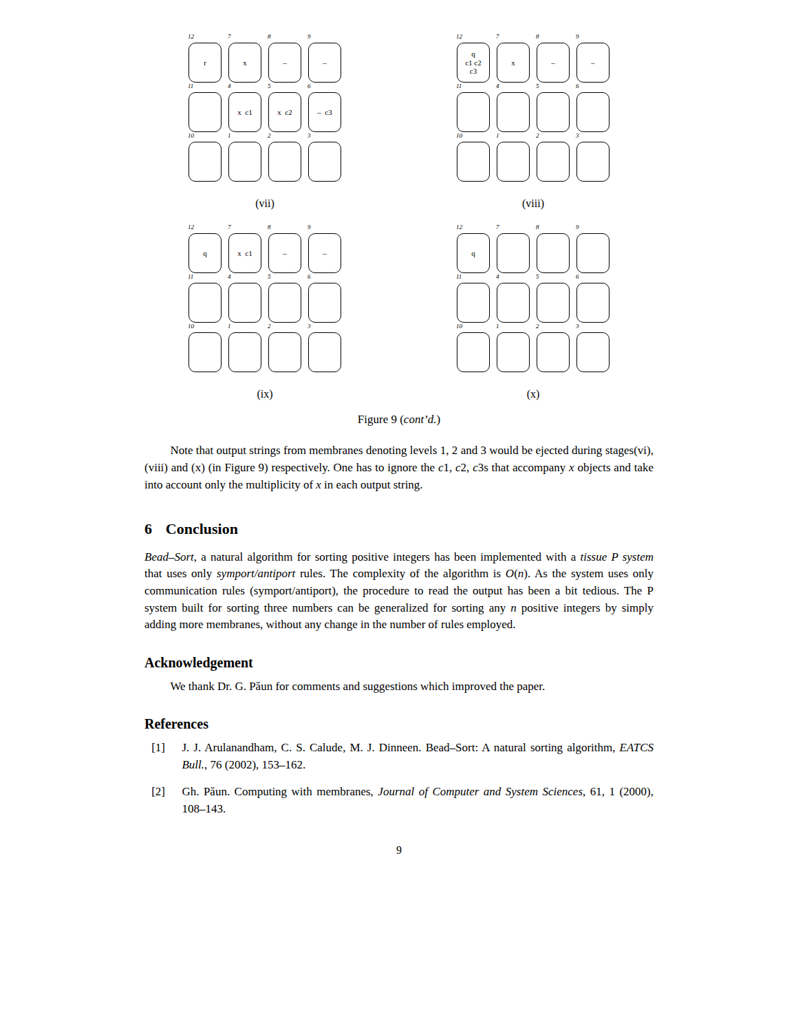| 12 r | 7 x | 8 – | 9 – |
| 11 | 4 x c1 | 5 x c2 | 6 – c3 |
| 10 | 1 | 2 | 3 |
(vii)
| 12 q c1 c2 c3 | 7 x | 8 – | 9 – |
| 11 | 4 | 5 | 6 |
| 10 | 1 | 2 | 3 |
(viii)
| 12 q | 7 x c1 | 8 – | 9 – |
| 11 | 4 | 5 | 6 |
| 10 | 1 | 2 | 3 |
(ix)
| 12 q | 7 | 8 | 9 |
| 11 | 4 | 5 | 6 |
| 10 | 1 | 2 | 3 |
(x)
Figure 9 (cont’d.)
Note that output strings from membranes denoting levels 1, 2 and 3 would be ejected during stages(vi), (viii) and (x) (in Figure 9) respectively. One has to ignore the c1, c2, c3s that accompany x objects and take into account only the multiplicity of x in each output string.
6 Conclusion
Bead–Sort, a natural algorithm for sorting positive integers has been implemented with a tissue P system that uses only symport/antiport rules. The complexity of the algorithm is O(n). As the system uses only communication rules (symport/antiport), the procedure to read the output has been a bit tedious. The P system built for sorting three numbers can be generalized for sorting any n positive integers by simply adding more membranes, without any change in the number of rules employed.
Acknowledgement
We thank Dr. G. Păun for comments and suggestions which improved the paper.
References
[1] J. J. Arulanandham, C. S. Calude, M. J. Dinneen. Bead–Sort: A natural sorting algorithm, EATCS Bull., 76 (2002), 153–162.
[2] Gh. Păun. Computing with membranes, Journal of Computer and System Sciences, 61, 1 (2000), 108–143.
9